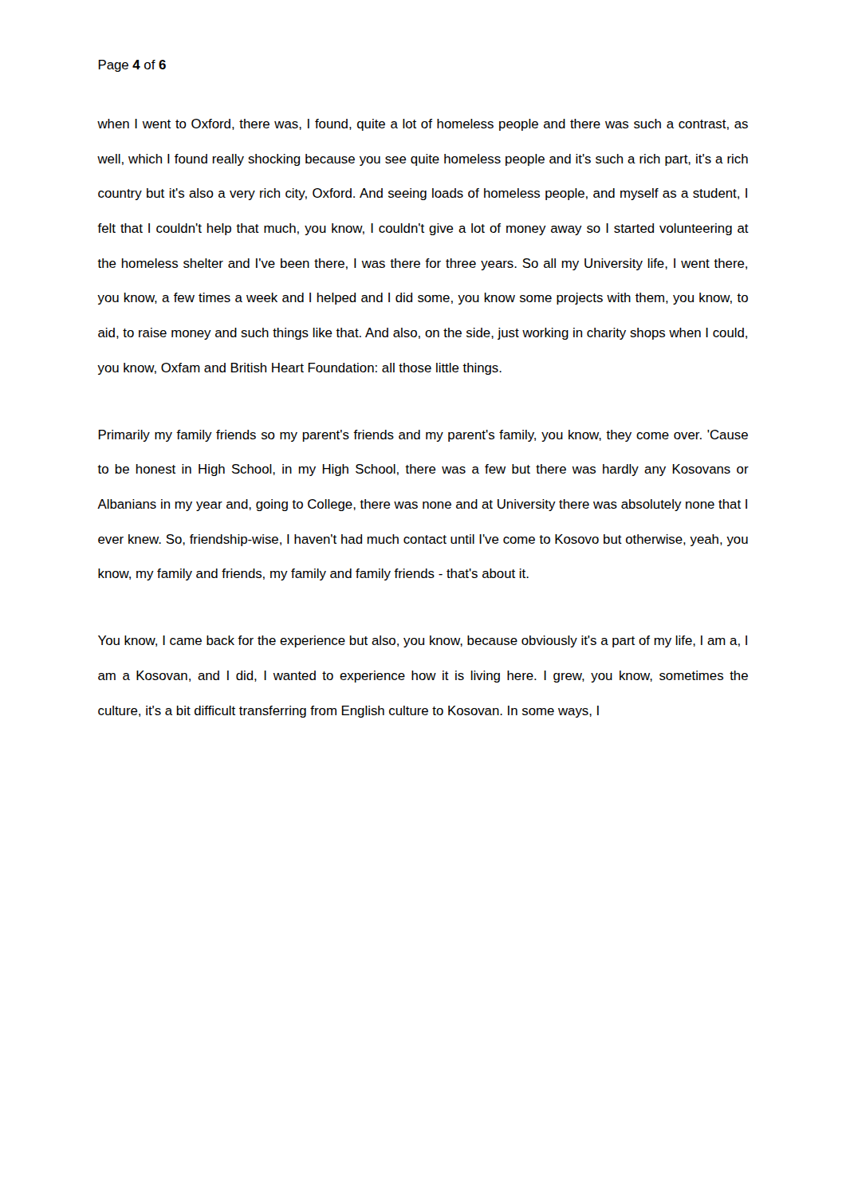Page 4 of 6
when I went to Oxford, there was, I found, quite a lot of homeless people and there was such a contrast, as well, which I found really shocking because you see quite homeless people and it's such a rich part, it's a rich country but it's also a very rich city, Oxford. And seeing loads of homeless people, and myself as a student, I felt that I couldn't help that much, you know, I couldn't give a lot of money away so I started volunteering at the homeless shelter and I've been there, I was there for three years. So all my University life, I went there, you know, a few times a week and I helped and I did some, you know some projects with them, you know, to aid, to raise money and such things like that. And also, on the side, just working in charity shops when I could, you know, Oxfam and British Heart Foundation: all those little things.
Primarily my family friends so my parent's friends and my parent's family, you know, they come over. 'Cause to be honest in High School, in my High School, there was a few but there was hardly any Kosovans or Albanians in my year and, going to College, there was none and at University there was absolutely none that I ever knew. So, friendship-wise, I haven't had much contact until I've come to Kosovo but otherwise, yeah, you know, my family and friends, my family and family friends - that's about it.
You know, I came back for the experience but also, you know, because obviously it's a part of my life, I am a, I am a Kosovan, and I did, I wanted to experience how it is living here. I grew, you know, sometimes the culture, it's a bit difficult transferring from English culture to Kosovan. In some ways, I